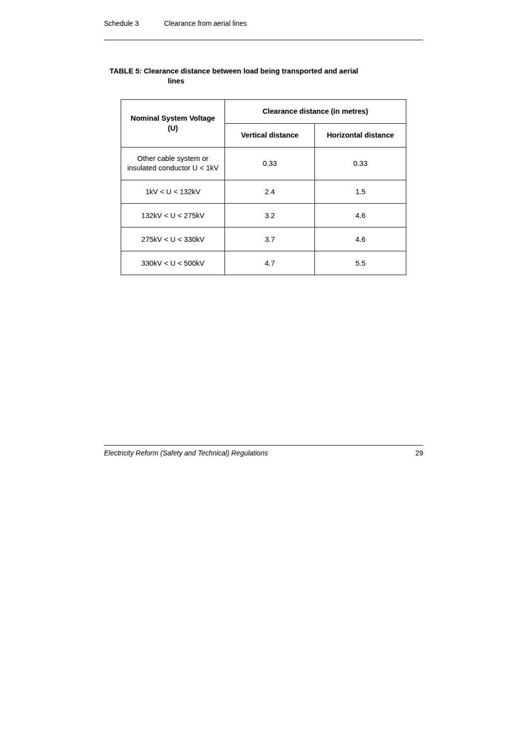Schedule 3 Clearance from aerial lines
TABLE 5: Clearance distance between load being transported and aerial lines
| Nominal System Voltage (U) | Clearance distance (in metres) |
| --- | --- |
| Vertical distance | Horizontal distance |
| Other cable system or insulated conductor U < 1kV | 0.33 | 0.33 |
| 1kV < U < 132kV | 2.4 | 1.5 |
| 132kV < U < 275kV | 3.2 | 4.6 |
| 275kV < U < 330kV | 3.7 | 4.6 |
| 330kV < U < 500kV | 4.7 | 5.5 |
Electricity Reform (Safety and Technical) Regulations 29